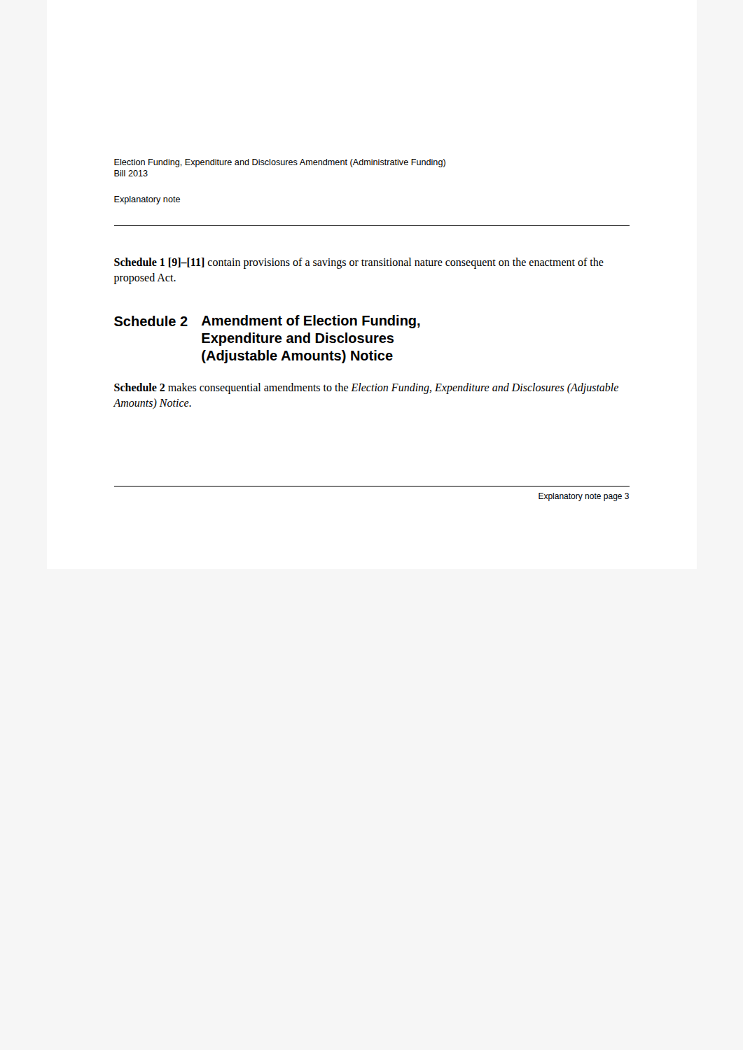Election Funding, Expenditure and Disclosures Amendment (Administrative Funding)
Bill 2013
Explanatory note
Schedule 1 [9]–[11] contain provisions of a savings or transitional nature consequent on the enactment of the proposed Act.
Schedule 2
Amendment of Election Funding,
Expenditure and Disclosures
(Adjustable Amounts) Notice
Schedule 2 makes consequential amendments to the Election Funding, Expenditure and Disclosures (Adjustable Amounts) Notice.
Explanatory note page 3